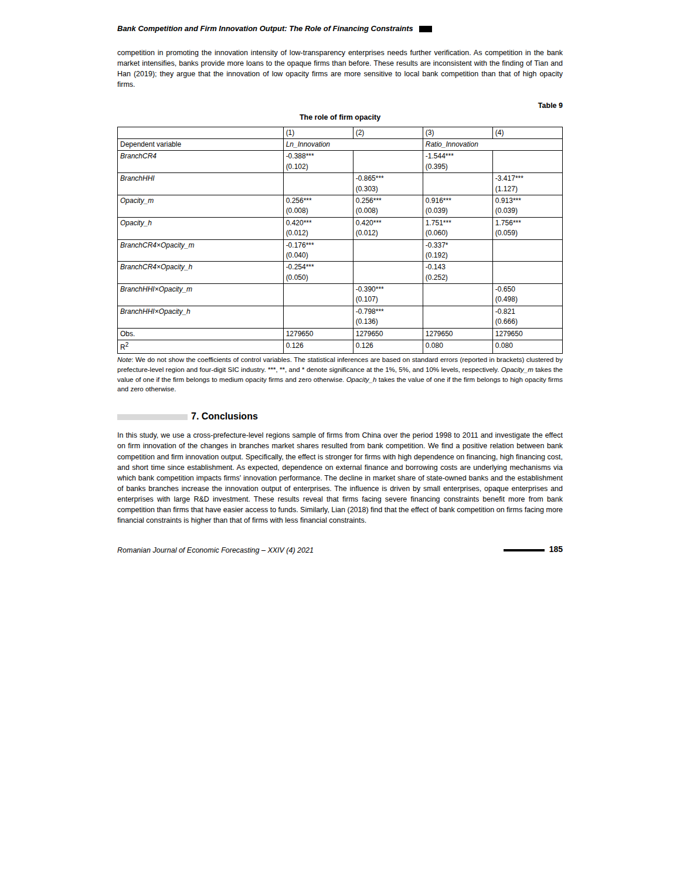Bank Competition and Firm Innovation Output: The Role of Financing Constraints
competition in promoting the innovation intensity of low-transparency enterprises needs further verification. As competition in the bank market intensifies, banks provide more loans to the opaque firms than before. These results are inconsistent with the finding of Tian and Han (2019); they argue that the innovation of low opacity firms are more sensitive to local bank competition than that of high opacity firms.
Table 9
The role of firm opacity
| | (1) | (2) | (3) | (4) |
| Dependent variable | Ln_Innovation | Ratio_Innovation |
| BranchCR4 | -0.388*** (0.102) | | -1.544*** (0.395) | |
| BranchHHI | | -0.865*** (0.303) | | -3.417*** (1.127) |
| Opacity_m | 0.256*** (0.008) | 0.256*** (0.008) | 0.916*** (0.039) | 0.913*** (0.039) |
| Opacity_h | 0.420*** (0.012) | 0.420*** (0.012) | 1.751*** (0.060) | 1.756*** (0.059) |
| BranchCR4×Opacity_m | -0.176*** (0.040) | | -0.337* (0.192) | |
| BranchCR4×Opacity_h | -0.254*** (0.050) | | -0.143 (0.252) | |
| BranchHHI×Opacity_m | | -0.390*** (0.107) | | -0.650 (0.498) |
| BranchHHI×Opacity_h | | -0.798*** (0.136) | | -0.821 (0.666) |
| Obs. | 1279650 | 1279650 | 1279650 | 1279650 |
| R 2 | 0.126 | 0.126 | 0.080 | 0.080 |
Note: We do not show the coefficients of control variables. The statistical inferences are based on standard errors (reported in brackets) clustered by prefecture-level region and four-digit SIC industry. ***, **, and * denote significance at the 1%, 5%, and 10% levels, respectively. Opacity_m takes the value of one if the firm belongs to medium opacity firms and zero otherwise. Opacity_h takes the value of one if the firm belongs to high opacity firms and zero otherwise.
7. Conclusions
In this study, we use a cross-prefecture-level regions sample of firms from China over the period 1998 to 2011 and investigate the effect on firm innovation of the changes in branches market shares resulted from bank competition. We find a positive relation between bank competition and firm innovation output. Specifically, the effect is stronger for firms with high dependence on financing, high financing cost, and short time since establishment. As expected, dependence on external finance and borrowing costs are underlying mechanisms via which bank competition impacts firms' innovation performance. The decline in market share of state-owned banks and the establishment of banks branches increase the innovation output of enterprises. The influence is driven by small enterprises, opaque enterprises and enterprises with large R&D investment. These results reveal that firms facing severe financing constraints benefit more from bank competition than firms that have easier access to funds. Similarly, Lian (2018) find that the effect of bank competition on firms facing more financial constraints is higher than that of firms with less financial constraints.
Romanian Journal of Economic Forecasting – XXIV (4) 2021
185